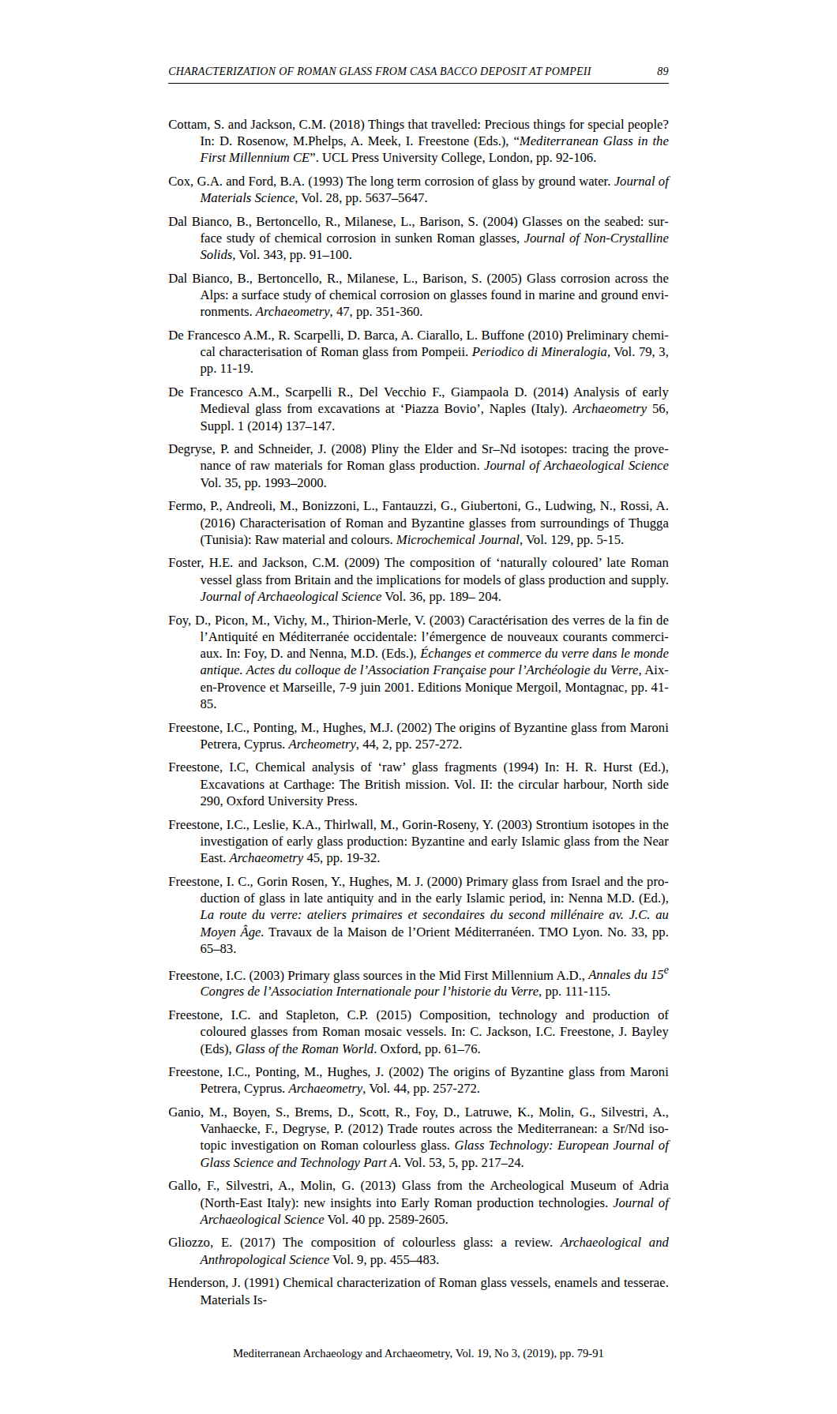Characterization of Roman Glass from Casa Bacco Deposit at Pompeii 89
Cottam, S. and Jackson, C.M. (2018) Things that travelled: Precious things for special people? In: D. Rosenow, M.Phelps, A. Meek, I. Freestone (Eds.), “Mediterranean Glass in the First Millennium CE”. UCL Press University College, London, pp. 92-106.
Cox, G.A. and Ford, B.A. (1993) The long term corrosion of glass by ground water. Journal of Materials Science, Vol. 28, pp. 5637–5647.
Dal Bianco, B., Bertoncello, R., Milanese, L., Barison, S. (2004) Glasses on the seabed: surface study of chemical corrosion in sunken Roman glasses, Journal of Non-Crystalline Solids, Vol. 343, pp. 91–100.
Dal Bianco, B., Bertoncello, R., Milanese, L., Barison, S. (2005) Glass corrosion across the Alps: a surface study of chemical corrosion on glasses found in marine and ground environments. Archaeometry, 47, pp. 351-360.
De Francesco A.M., R. Scarpelli, D. Barca, A. Ciarallo, L. Buffone (2010) Preliminary chemical characterisation of Roman glass from Pompeii. Periodico di Mineralogia, Vol. 79, 3, pp. 11-19.
De Francesco A.M., Scarpelli R., Del Vecchio F., Giampaola D. (2014) Analysis of early Medieval glass from excavations at ‘Piazza Bovio’, Naples (Italy). Archaeometry 56, Suppl. 1 (2014) 137–147.
Degryse, P. and Schneider, J. (2008) Pliny the Elder and Sr–Nd isotopes: tracing the provenance of raw materials for Roman glass production. Journal of Archaeological Science Vol. 35, pp. 1993–2000.
Fermo, P., Andreoli, M., Bonizzoni, L., Fantauzzi, G., Giubertoni, G., Ludwing, N., Rossi, A. (2016) Characterisation of Roman and Byzantine glasses from surroundings of Thugga (Tunisia): Raw material and colours. Microchemical Journal, Vol. 129, pp. 5-15.
Foster, H.E. and Jackson, C.M. (2009) The composition of ‘naturally coloured’ late Roman vessel glass from Britain and the implications for models of glass production and supply. Journal of Archaeological Science Vol. 36, pp. 189– 204.
Foy, D., Picon, M., Vichy, M., Thirion-Merle, V. (2003) Caractérisation des verres de la fin de l’Antiquité en Méditerranée occidentale: l’émergence de nouveaux courants commerciaux. In: Foy, D. and Nenna, M.D. (Eds.), Échanges et commerce du verre dans le monde antique. Actes du colloque de l’Association Française pour l’Archéologie du Verre, Aix-en-Provence et Marseille, 7-9 juin 2001. Editions Monique Mergoil, Montagnac, pp. 41-85.
Freestone, I.C., Ponting, M., Hughes, M.J. (2002) The origins of Byzantine glass from Maroni Petrera, Cyprus. Archeometry, 44, 2, pp. 257-272.
Freestone, I.C, Chemical analysis of ‘raw’ glass fragments (1994) In: H. R. Hurst (Ed.), Excavations at Carthage: The British mission. Vol. II: the circular harbour, North side 290, Oxford University Press.
Freestone, I.C., Leslie, K.A., Thirlwall, M., Gorin-Roseny, Y. (2003) Strontium isotopes in the investigation of early glass production: Byzantine and early Islamic glass from the Near East. Archaeometry 45, pp. 19-32.
Freestone, I. C., Gorin Rosen, Y., Hughes, M. J. (2000) Primary glass from Israel and the production of glass in late antiquity and in the early Islamic period, in: Nenna M.D. (Ed.), La route du verre: ateliers primaires et secondaires du second millénaire av. J.C. au Moyen Âge. Travaux de la Maison de l’Orient Méditerranéen. TMO Lyon. No. 33, pp. 65–83.
Freestone, I.C. (2003) Primary glass sources in the Mid First Millennium A.D., Annales du 15e Congres de l’Association Internationale pour l’historie du Verre, pp. 111-115.
Freestone, I.C. and Stapleton, C.P. (2015) Composition, technology and production of coloured glasses from Roman mosaic vessels. In: C. Jackson, I.C. Freestone, J. Bayley (Eds), Glass of the Roman World. Oxford, pp. 61–76.
Freestone, I.C., Ponting, M., Hughes, J. (2002) The origins of Byzantine glass from Maroni Petrera, Cyprus. Archaeometry, Vol. 44, pp. 257-272.
Ganio, M., Boyen, S., Brems, D., Scott, R., Foy, D., Latruwe, K., Molin, G., Silvestri, A., Vanhaecke, F., Degryse, P. (2012) Trade routes across the Mediterranean: a Sr/Nd isotopic investigation on Roman colourless glass. Glass Technology: European Journal of Glass Science and Technology Part A. Vol. 53, 5, pp. 217–24.
Gallo, F., Silvestri, A., Molin, G. (2013) Glass from the Archeological Museum of Adria (North-East Italy): new insights into Early Roman production technologies. Journal of Archaeological Science Vol. 40 pp. 2589-2605.
Gliozzo, E. (2017) The composition of colourless glass: a review. Archaeological and Anthropological Science Vol. 9, pp. 455–483.
Henderson, J. (1991) Chemical characterization of Roman glass vessels, enamels and tesserae. Materials Is-
Mediterranean Archaeology and Archaeometry, Vol. 19, No 3, (2019), pp. 79-91